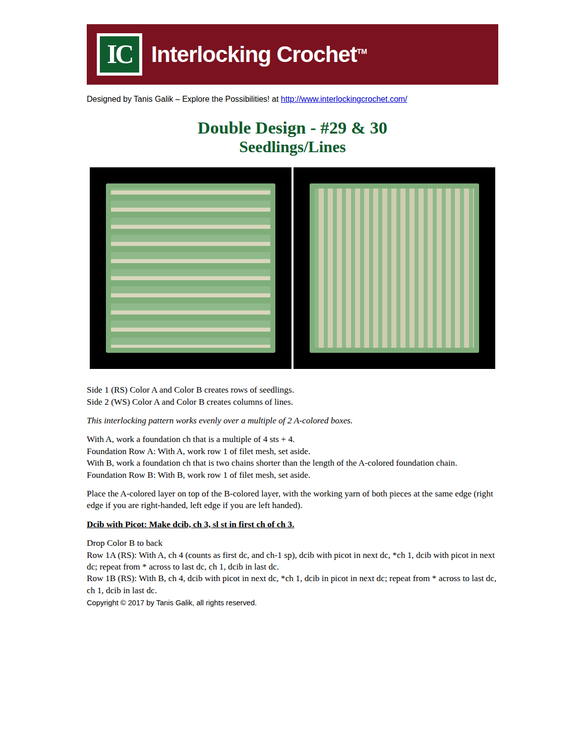IC
Interlocking CrochetTM
Designed by Tanis Galik – Explore the Possibilities! at http://www.interlockingcrochet.com/
Double Design - #29 & 30 Seedlings/Lines
Side 1 (RS) Color A and Color B creates rows of seedlings.
Side 2 (WS) Color A and Color B creates columns of lines.
This interlocking pattern works evenly over a multiple of 2 A-colored boxes.
With A, work a foundation ch that is a multiple of 4 sts + 4.
Foundation Row A: With A, work row 1 of filet mesh, set aside.
With B, work a foundation ch that is two chains shorter than the length of the A-colored foundation chain.
Foundation Row B: With B, work row 1 of filet mesh, set aside.
Place the A-colored layer on top of the B-colored layer, with the working yarn of both pieces at the same edge (right edge if you are right-handed, left edge if you are left handed).
Dcib with Picot: Make dcib, ch 3, sl st in first ch of ch 3.
Drop Color B to back
Row 1A (RS): With A, ch 4 (counts as first dc, and ch-1 sp), dcib with picot in next dc, *ch 1, dcib with picot in next dc; repeat from * across to last dc, ch 1, dcib in last dc.
Row 1B (RS): With B, ch 4, dcib with picot in next dc, *ch 1, dcib in picot in next dc; repeat from * across to last dc, ch 1, dcib in last dc.
Copyright © 2017 by Tanis Galik, all rights reserved.